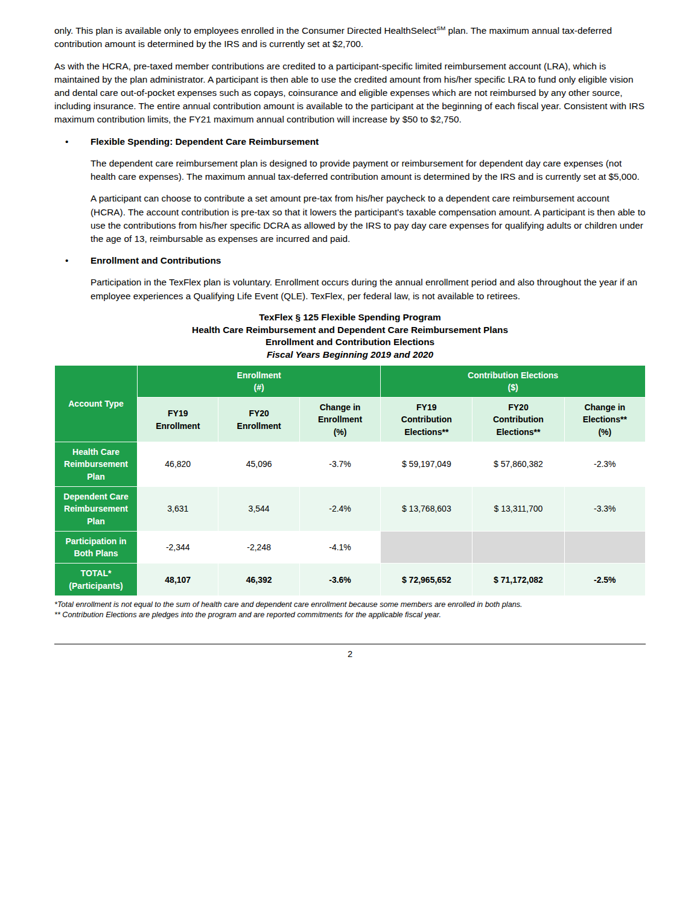only. This plan is available only to employees enrolled in the Consumer Directed HealthSelectSM plan. The maximum annual tax-deferred contribution amount is determined by the IRS and is currently set at $2,700.
As with the HCRA, pre-taxed member contributions are credited to a participant-specific limited reimbursement account (LRA), which is maintained by the plan administrator. A participant is then able to use the credited amount from his/her specific LRA to fund only eligible vision and dental care out-of-pocket expenses such as copays, coinsurance and eligible expenses which are not reimbursed by any other source, including insurance. The entire annual contribution amount is available to the participant at the beginning of each fiscal year. Consistent with IRS maximum contribution limits, the FY21 maximum annual contribution will increase by $50 to $2,750.
• Flexible Spending: Dependent Care Reimbursement
The dependent care reimbursement plan is designed to provide payment or reimbursement for dependent day care expenses (not health care expenses). The maximum annual tax-deferred contribution amount is determined by the IRS and is currently set at $5,000.
A participant can choose to contribute a set amount pre-tax from his/her paycheck to a dependent care reimbursement account (HCRA). The account contribution is pre-tax so that it lowers the participant's taxable compensation amount. A participant is then able to use the contributions from his/her specific DCRA as allowed by the IRS to pay day care expenses for qualifying adults or children under the age of 13, reimbursable as expenses are incurred and paid.
• Enrollment and Contributions
Participation in the TexFlex plan is voluntary. Enrollment occurs during the annual enrollment period and also throughout the year if an employee experiences a Qualifying Life Event (QLE). TexFlex, per federal law, is not available to retirees.
TexFlex § 125 Flexible Spending Program
Health Care Reimbursement and Dependent Care Reimbursement Plans
Enrollment and Contribution Elections
Fiscal Years Beginning 2019 and 2020
| Account Type | Enrollment (#) | Contribution Elections ($) |
| --- | --- | --- |
| FY19 Enrollment | FY20 Enrollment | Change in Enrollment (%) | FY19 Contribution Elections** | FY20 Contribution Elections** | Change in Elections** (%) |
| Health Care Reimbursement Plan | 46,820 | 45,096 | -3.7% | $ 59,197,049 | $ 57,860,382 | -2.3% |
| Dependent Care Reimbursement Plan | 3,631 | 3,544 | -2.4% | $ 13,768,603 | $ 13,311,700 | -3.3% |
| Participation in Both Plans | -2,344 | -2,248 | -4.1% | | | |
| TOTAL* (Participants) | 48,107 | 46,392 | -3.6% | $ 72,965,652 | $ 71,172,082 | -2.5% |
*Total enrollment is not equal to the sum of health care and dependent care enrollment because some members are enrolled in both plans.
** Contribution Elections are pledges into the program and are reported commitments for the applicable fiscal year.
2